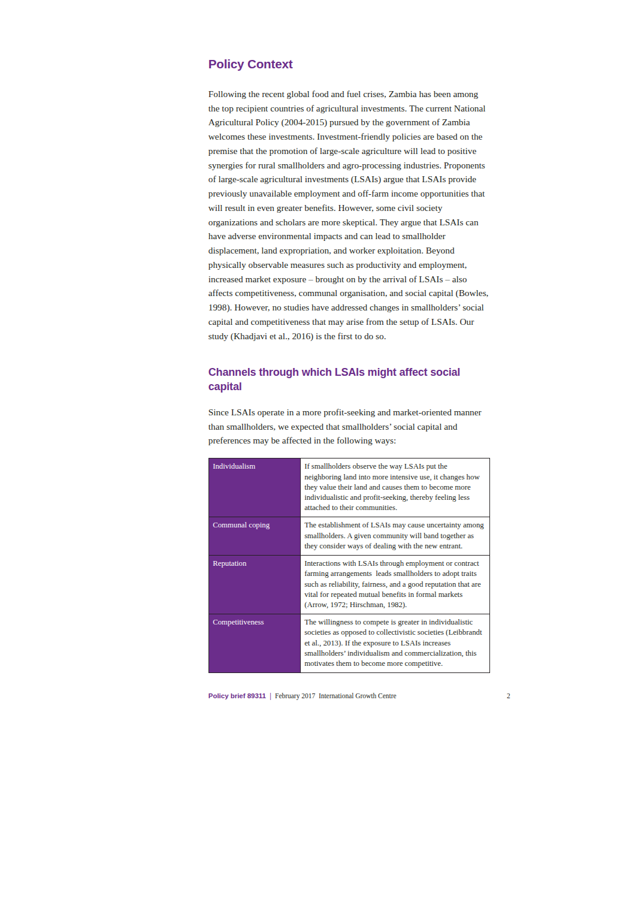Policy Context
Following the recent global food and fuel crises, Zambia has been among the top recipient countries of agricultural investments. The current National Agricultural Policy (2004-2015) pursued by the government of Zambia welcomes these investments. Investment-friendly policies are based on the premise that the promotion of large-scale agriculture will lead to positive synergies for rural smallholders and agro-processing industries. Proponents of large-scale agricultural investments (LSAIs) argue that LSAIs provide previously unavailable employment and off-farm income opportunities that will result in even greater benefits. However, some civil society organizations and scholars are more skeptical. They argue that LSAIs can have adverse environmental impacts and can lead to smallholder displacement, land expropriation, and worker exploitation. Beyond physically observable measures such as productivity and employment, increased market exposure – brought on by the arrival of LSAIs – also affects competitiveness, communal organisation, and social capital (Bowles, 1998). However, no studies have addressed changes in smallholders’ social capital and competitiveness that may arise from the setup of LSAIs. Our study (Khadjavi et al., 2016) is the first to do so.
Channels through which LSAIs might affect social capital
Since LSAIs operate in a more profit-seeking and market-oriented manner than smallholders, we expected that smallholders’ social capital and preferences may be affected in the following ways:
| Individualism | If smallholders observe the way LSAIs put the neighboring land into more intensive use, it changes how they value their land and causes them to become more individualistic and profit-seeking, thereby feeling less attached to their communities. |
| Communal coping | The establishment of LSAIs may cause uncertainty among smallholders. A given community will band together as they consider ways of dealing with the new entrant. |
| Reputation | Interactions with LSAIs through employment or contract farming arrangements leads smallholders to adopt traits such as reliability, fairness, and a good reputation that are vital for repeated mutual benefits in formal markets (Arrow, 1972; Hirschman, 1982). |
| Competitiveness | The willingness to compete is greater in individualistic societies as opposed to collectivistic societies (Leibbrandt et al., 2013). If the exposure to LSAIs increases smallholders’ individualism and commercialization, this motivates them to become more competitive. |
Policy brief 89311 | February 2017 International Growth Centre 2